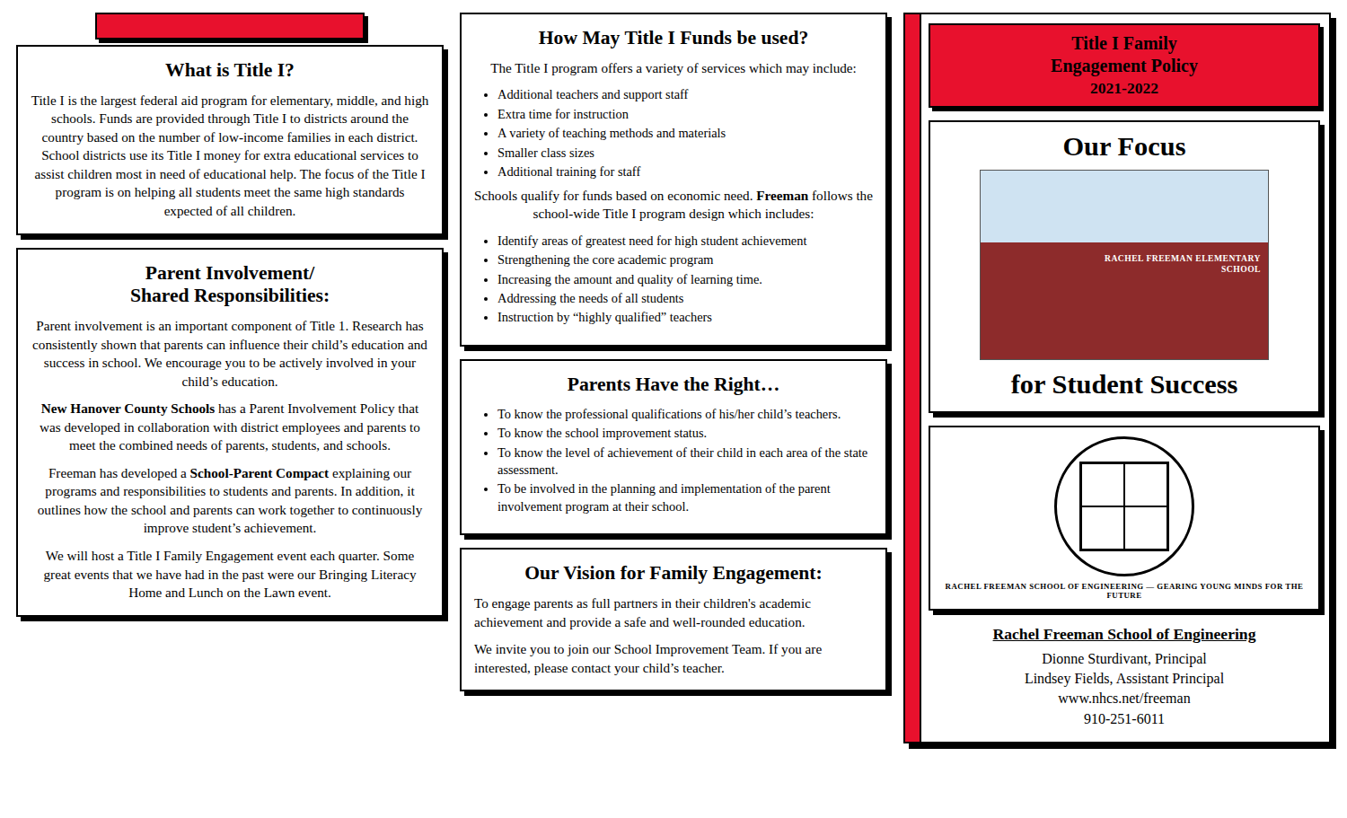What is Title I?
Title I is the largest federal aid program for elementary, middle, and high schools. Funds are provided through Title I to districts around the country based on the number of low-income families in each district. School districts use its Title I money for extra educational services to assist children most in need of educational help. The focus of the Title I program is on helping all students meet the same high standards expected of all children.
Parent Involvement/
Shared Responsibilities:
Parent involvement is an important component of Title 1. Research has consistently shown that parents can influence their child’s education and success in school. We encourage you to be actively involved in your child’s education.
New Hanover County Schools has a Parent Involvement Policy that was developed in collaboration with district employees and parents to meet the combined needs of parents, students, and schools.
Freeman has developed a School-Parent Compact explaining our programs and responsibilities to students and parents. In addition, it outlines how the school and parents can work together to continuously improve student’s achievement.
We will host a Title I Family Engagement event each quarter. Some great events that we have had in the past were our Bringing Literacy Home and Lunch on the Lawn event.
How May Title I Funds be used?
The Title I program offers a variety of services which may include:
Additional teachers and support staff
Extra time for instruction
A variety of teaching methods and materials
Smaller class sizes
Additional training for staff
Schools qualify for funds based on economic need. Freeman follows the school-wide Title I program design which includes:
Identify areas of greatest need for high student achievement
Strengthening the core academic program
Increasing the amount and quality of learning time.
Addressing the needs of all students
Instruction by “highly qualified” teachers
Parents Have the Right…
To know the professional qualifications of his/her child’s teachers.
To know the school improvement status.
To know the level of achievement of their child in each area of the state assessment.
To be involved in the planning and implementation of the parent involvement program at their school.
Our Vision for Family Engagement:
To engage parents as full partners in their children's academic achievement and provide a safe and well-rounded education.
We invite you to join our School Improvement Team. If you are interested, please contact your child’s teacher.
Title I Family
Engagement Policy 2021-2022
Our Focus
for Student Success
RACHEL FREEMAN SCHOOL OF ENGINEERING — GEARING YOUNG MINDS FOR THE FUTURE
Rachel Freeman School of Engineering Dionne Sturdivant, Principal
Lindsey Fields, Assistant Principal
www.nhcs.net/freeman
910-251-6011